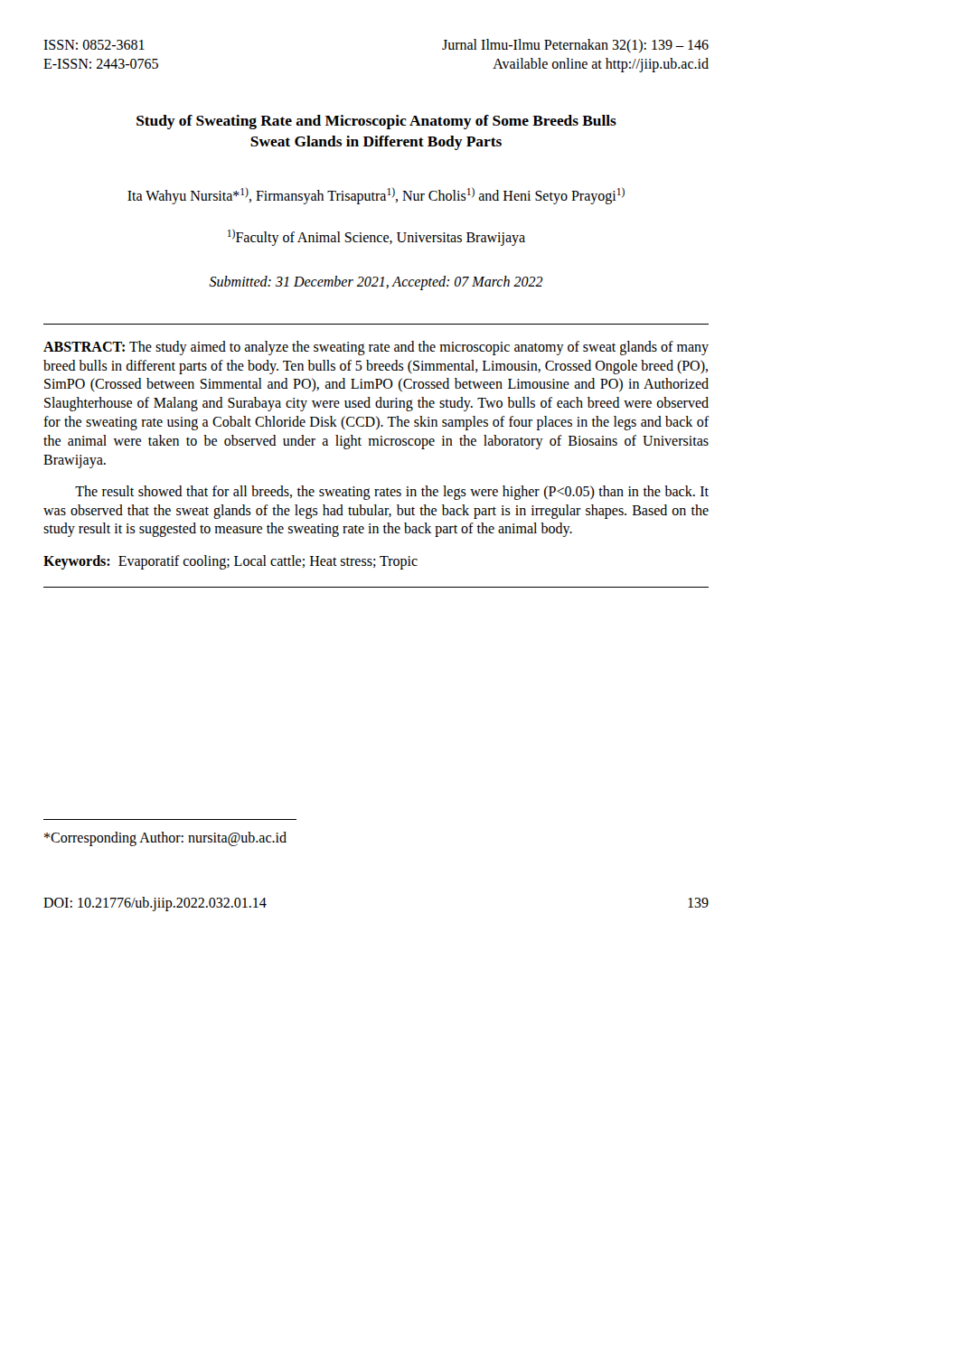ISSN: 0852-3681
E-ISSN: 2443-0765
Jurnal Ilmu-Ilmu Peternakan 32(1): 139 – 146
Available online at http://jiip.ub.ac.id
Study of Sweating Rate and Microscopic Anatomy of Some Breeds Bulls
Sweat Glands in Different Body Parts
Ita Wahyu Nursita*1), Firmansyah Trisaputra1), Nur Cholis1) and Heni Setyo Prayogi1)
1)Faculty of Animal Science, Universitas Brawijaya
Submitted: 31 December 2021, Accepted: 07 March 2022
ABSTRACT: The study aimed to analyze the sweating rate and the microscopic anatomy of sweat glands of many breed bulls in different parts of the body. Ten bulls of 5 breeds (Simmental, Limousin, Crossed Ongole breed (PO), SimPO (Crossed between Simmental and PO), and LimPO (Crossed between Limousine and PO) in Authorized Slaughterhouse of Malang and Surabaya city were used during the study. Two bulls of each breed were observed for the sweating rate using a Cobalt Chloride Disk (CCD). The skin samples of four places in the legs and back of the animal were taken to be observed under a light microscope in the laboratory of Biosains of Universitas Brawijaya.
The result showed that for all breeds, the sweating rates in the legs were higher (P<0.05) than in the back. It was observed that the sweat glands of the legs had tubular, but the back part is in irregular shapes. Based on the study result it is suggested to measure the sweating rate in the back part of the animal body.
Keywords: Evaporatif cooling; Local cattle; Heat stress; Tropic
*Corresponding Author: nursita@ub.ac.id
DOI: 10.21776/ub.jiip.2022.032.01.14 139